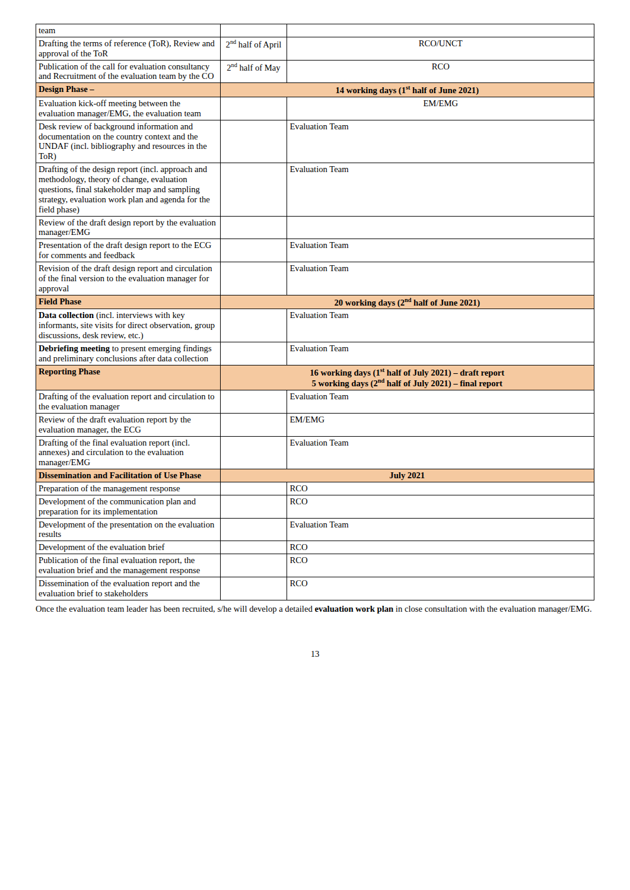| team | | |
| Drafting the terms of reference (ToR), Review and approval of the ToR | 2 nd half of April | RCO/UNCT |
| Publication of the call for evaluation consultancy and Recruitment of the evaluation team by the CO | 2 nd half of May | RCO |
| Design Phase – | 14 working days (1 st half of June 2021) |
| Evaluation kick-off meeting between the evaluation manager/EMG, the evaluation team | | EM/EMG |
| Desk review of background information and documentation on the country context and the UNDAF (incl. bibliography and resources in the ToR) | | Evaluation Team |
| Drafting of the design report (incl. approach and methodology, theory of change, evaluation questions, final stakeholder map and sampling strategy, evaluation work plan and agenda for the field phase) | | Evaluation Team |
| Review of the draft design report by the evaluation manager/EMG | | |
| Presentation of the draft design report to the ECG for comments and feedback | | Evaluation Team |
| Revision of the draft design report and circulation of the final version to the evaluation manager for approval | | Evaluation Team |
| Field Phase | 20 working days (2 nd half of June 2021) |
| Data collection (incl. interviews with key informants, site visits for direct observation, group discussions, desk review, etc.) | | Evaluation Team |
| Debriefing meeting to present emerging findings and preliminary conclusions after data collection | | Evaluation Team |
| Reporting Phase | 16 working days (1 st half of July 2021) – draft report 5 working days (2 nd half of July 2021) – final report |
| Drafting of the evaluation report and circulation to the evaluation manager | | Evaluation Team |
| Review of the draft evaluation report by the evaluation manager, the ECG | | EM/EMG |
| Drafting of the final evaluation report (incl. annexes) and circulation to the evaluation manager/EMG | | Evaluation Team |
| Dissemination and Facilitation of Use Phase | July 2021 |
| Preparation of the management response | | RCO |
| Development of the communication plan and preparation for its implementation | | RCO |
| Development of the presentation on the evaluation results | | Evaluation Team |
| Development of the evaluation brief | | RCO |
| Publication of the final evaluation report, the evaluation brief and the management response | | RCO |
| Dissemination of the evaluation report and the evaluation brief to stakeholders | | RCO |
Once the evaluation team leader has been recruited, s/he will develop a detailed evaluation work plan in close consultation with the evaluation manager/EMG.
13